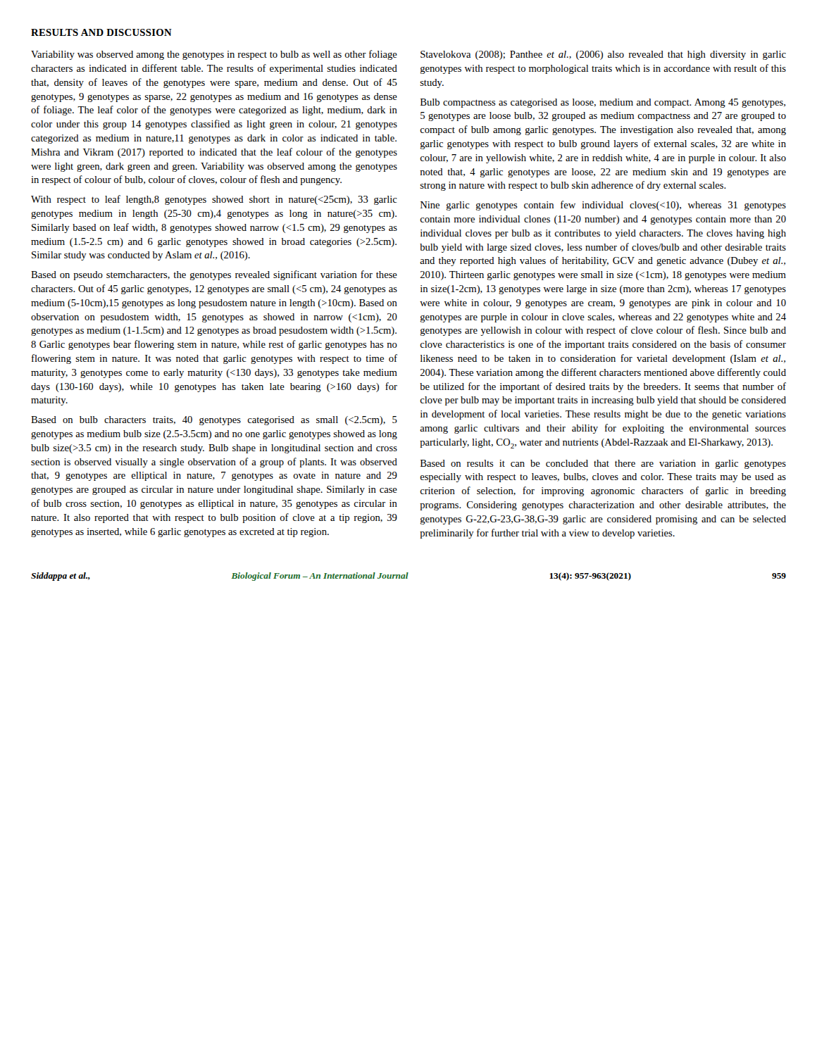Results and Discussion
Variability was observed among the genotypes in respect to bulb as well as other foliage characters as indicated in different table. The results of experimental studies indicated that, density of leaves of the genotypes were spare, medium and dense. Out of 45 genotypes, 9 genotypes as sparse, 22 genotypes as medium and 16 genotypes as dense of foliage. The leaf color of the genotypes were categorized as light, medium, dark in color under this group 14 genotypes classified as light green in colour, 21 genotypes categorized as medium in nature,11 genotypes as dark in color as indicated in table. Mishra and Vikram (2017) reported to indicated that the leaf colour of the genotypes were light green, dark green and green. Variability was observed among the genotypes in respect of colour of bulb, colour of cloves, colour of flesh and pungency.
With respect to leaf length,8 genotypes showed short in nature(<25cm), 33 garlic genotypes medium in length (25-30 cm),4 genotypes as long in nature(>35 cm). Similarly based on leaf width, 8 genotypes showed narrow (<1.5 cm), 29 genotypes as medium (1.5-2.5 cm) and 6 garlic genotypes showed in broad categories (>2.5cm). Similar study was conducted by Aslam et al., (2016).
Based on pseudo stemcharacters, the genotypes revealed significant variation for these characters. Out of 45 garlic genotypes, 12 genotypes are small (<5 cm), 24 genotypes as medium (5-10cm),15 genotypes as long pesudostem nature in length (>10cm). Based on observation on pesudostem width, 15 genotypes as showed in narrow (<1cm), 20 genotypes as medium (1-1.5cm) and 12 genotypes as broad pesudostem width (>1.5cm). 8 Garlic genotypes bear flowering stem in nature, while rest of garlic genotypes has no flowering stem in nature. It was noted that garlic genotypes with respect to time of maturity, 3 genotypes come to early maturity (<130 days), 33 genotypes take medium days (130-160 days), while 10 genotypes has taken late bearing (>160 days) for maturity.
Based on bulb characters traits, 40 genotypes categorised as small (<2.5cm), 5 genotypes as medium bulb size (2.5-3.5cm) and no one garlic genotypes showed as long bulb size(>3.5 cm) in the research study. Bulb shape in longitudinal section and cross section is observed visually a single observation of a group of plants. It was observed that, 9 genotypes are elliptical in nature, 7 genotypes as ovate in nature and 29 genotypes are grouped as circular in nature under longitudinal shape. Similarly in case of bulb cross section, 10 genotypes as elliptical in nature, 35 genotypes as circular in nature. It also reported that with respect to bulb position of clove at a tip region, 39 genotypes as inserted, while 6 garlic genotypes as excreted at tip region.
Stavelokova (2008); Panthee et al., (2006) also revealed that high diversity in garlic genotypes with respect to morphological traits which is in accordance with result of this study.
Bulb compactness as categorised as loose, medium and compact. Among 45 genotypes, 5 genotypes are loose bulb, 32 grouped as medium compactness and 27 are grouped to compact of bulb among garlic genotypes. The investigation also revealed that, among garlic genotypes with respect to bulb ground layers of external scales, 32 are white in colour, 7 are in yellowish white, 2 are in reddish white, 4 are in purple in colour. It also noted that, 4 garlic genotypes are loose, 22 are medium skin and 19 genotypes are strong in nature with respect to bulb skin adherence of dry external scales.
Nine garlic genotypes contain few individual cloves(<10), whereas 31 genotypes contain more individual clones (11-20 number) and 4 genotypes contain more than 20 individual cloves per bulb as it contributes to yield characters. The cloves having high bulb yield with large sized cloves, less number of cloves/bulb and other desirable traits and they reported high values of heritability, GCV and genetic advance (Dubey et al., 2010). Thirteen garlic genotypes were small in size (<1cm), 18 genotypes were medium in size(1-2cm), 13 genotypes were large in size (more than 2cm), whereas 17 genotypes were white in colour, 9 genotypes are cream, 9 genotypes are pink in colour and 10 genotypes are purple in colour in clove scales, whereas and 22 genotypes white and 24 genotypes are yellowish in colour with respect of clove colour of flesh. Since bulb and clove characteristics is one of the important traits considered on the basis of consumer likeness need to be taken in to consideration for varietal development (Islam et al., 2004). These variation among the different characters mentioned above differently could be utilized for the important of desired traits by the breeders. It seems that number of clove per bulb may be important traits in increasing bulb yield that should be considered in development of local varieties. These results might be due to the genetic variations among garlic cultivars and their ability for exploiting the environmental sources particularly, light, CO2, water and nutrients (Abdel-Razzaak and El-Sharkawy, 2013).
Based on results it can be concluded that there are variation in garlic genotypes especially with respect to leaves, bulbs, cloves and color. These traits may be used as criterion of selection, for improving agronomic characters of garlic in breeding programs. Considering genotypes characterization and other desirable attributes, the genotypes G-22,G-23,G-38,G-39 garlic are considered promising and can be selected preliminarily for further trial with a view to develop varieties.
Siddappa et al., Biological Forum – An International Journal 13(4): 957-963(2021) 959